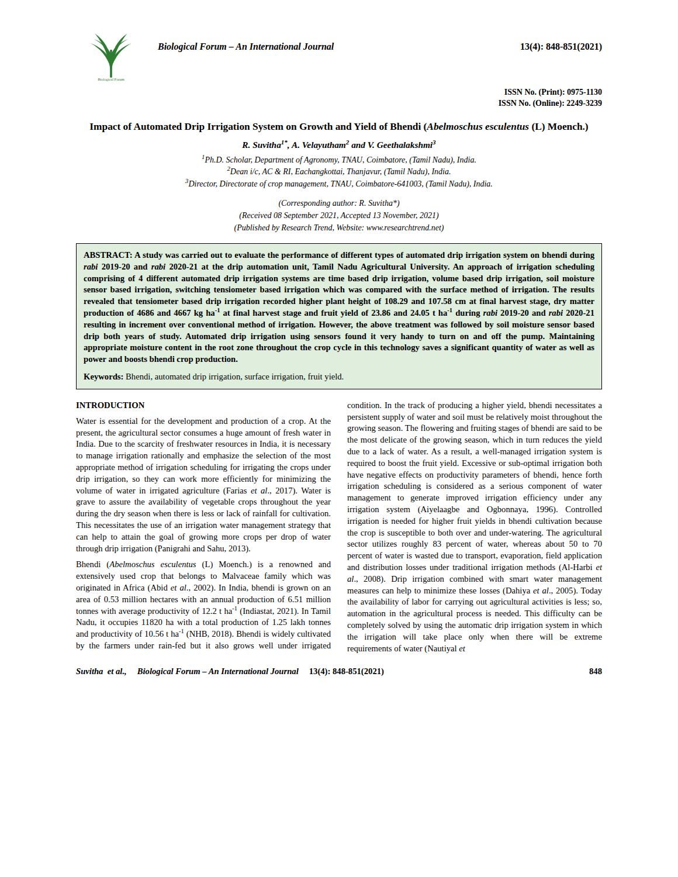Biological Forum
Biological Forum – An International Journal 13(4): 848-851(2021)
ISSN No. (Print): 0975-1130
ISSN No. (Online): 2249-3239
Impact of Automated Drip Irrigation System on Growth and Yield of Bhendi (Abelmoschus esculentus (L) Moench.)
R. Suvitha1*, A. Velayutham2 and V. Geethalakshmi3
1Ph.D. Scholar, Department of Agronomy, TNAU, Coimbatore, (Tamil Nadu), India.
2Dean i/c, AC & RI, Eachangkottai, Thanjavur, (Tamil Nadu), India.
3Director, Directorate of crop management, TNAU, Coimbatore-641003, (Tamil Nadu), India.
(Corresponding author: R. Suvitha*)
(Received 08 September 2021, Accepted 13 November, 2021)
(Published by Research Trend, Website: www.researchtrend.net)
ABSTRACT: A study was carried out to evaluate the performance of different types of automated drip irrigation system on bhendi during rabi 2019-20 and rabi 2020-21 at the drip automation unit, Tamil Nadu Agricultural University. An approach of irrigation scheduling comprising of 4 different automated drip irrigation systems are time based drip irrigation, volume based drip irrigation, soil moisture sensor based irrigation, switching tensiometer based irrigation which was compared with the surface method of irrigation. The results revealed that tensiometer based drip irrigation recorded higher plant height of 108.29 and 107.58 cm at final harvest stage, dry matter production of 4686 and 4667 kg ha-1 at final harvest stage and fruit yield of 23.86 and 24.05 t ha-1 during rabi 2019-20 and rabi 2020-21 resulting in increment over conventional method of irrigation. However, the above treatment was followed by soil moisture sensor based drip both years of study. Automated drip irrigation using sensors found it very handy to turn on and off the pump. Maintaining appropriate moisture content in the root zone throughout the crop cycle in this technology saves a significant quantity of water as well as power and boosts bhendi crop production.
Keywords: Bhendi, automated drip irrigation, surface irrigation, fruit yield.
Introduction
Water is essential for the development and production of a crop. At the present, the agricultural sector consumes a huge amount of fresh water in India. Due to the scarcity of freshwater resources in India, it is necessary to manage irrigation rationally and emphasize the selection of the most appropriate method of irrigation scheduling for irrigating the crops under drip irrigation, so they can work more efficiently for minimizing the volume of water in irrigated agriculture (Farias et al., 2017). Water is grave to assure the availability of vegetable crops throughout the year during the dry season when there is less or lack of rainfall for cultivation. This necessitates the use of an irrigation water management strategy that can help to attain the goal of growing more crops per drop of water through drip irrigation (Panigrahi and Sahu, 2013).
Bhendi (Abelmoschus esculentus (L) Moench.) is a renowned and extensively used crop that belongs to Malvaceae family which was originated in Africa (Abid et al., 2002). In India, bhendi is grown on an area of 0.53 million hectares with an annual production of 6.51 million tonnes with average productivity of 12.2 t ha-1 (Indiastat, 2021). In Tamil Nadu, it occupies 11820 ha with a total production of 1.25 lakh tonnes and productivity of 10.56 t ha-1 (NHB, 2018). Bhendi is widely cultivated by the farmers under rain-fed but it also grows well under irrigated condition. In the track of producing a higher yield, bhendi necessitates a persistent supply of water and soil must be relatively moist throughout the growing season. The flowering and fruiting stages of bhendi are said to be the most delicate of the growing season, which in turn reduces the yield due to a lack of water. As a result, a well-managed irrigation system is required to boost the fruit yield. Excessive or sub-optimal irrigation both have negative effects on productivity parameters of bhendi, hence forth irrigation scheduling is considered as a serious component of water management to generate improved irrigation efficiency under any irrigation system (Aiyelaagbe and Ogbonnaya, 1996). Controlled irrigation is needed for higher fruit yields in bhendi cultivation because the crop is susceptible to both over and under-watering. The agricultural sector utilizes roughly 83 percent of water, whereas about 50 to 70 percent of water is wasted due to transport, evaporation, field application and distribution losses under traditional irrigation methods (Al-Harbi et al., 2008). Drip irrigation combined with smart water management measures can help to minimize these losses (Dahiya et al., 2005). Today the availability of labor for carrying out agricultural activities is less; so, automation in the agricultural process is needed. This difficulty can be completely solved by using the automatic drip irrigation system in which the irrigation will take place only when there will be extreme requirements of water (Nautiyal et
Suvitha et al., Biological Forum – An International Journal 13(4): 848-851(2021) 848